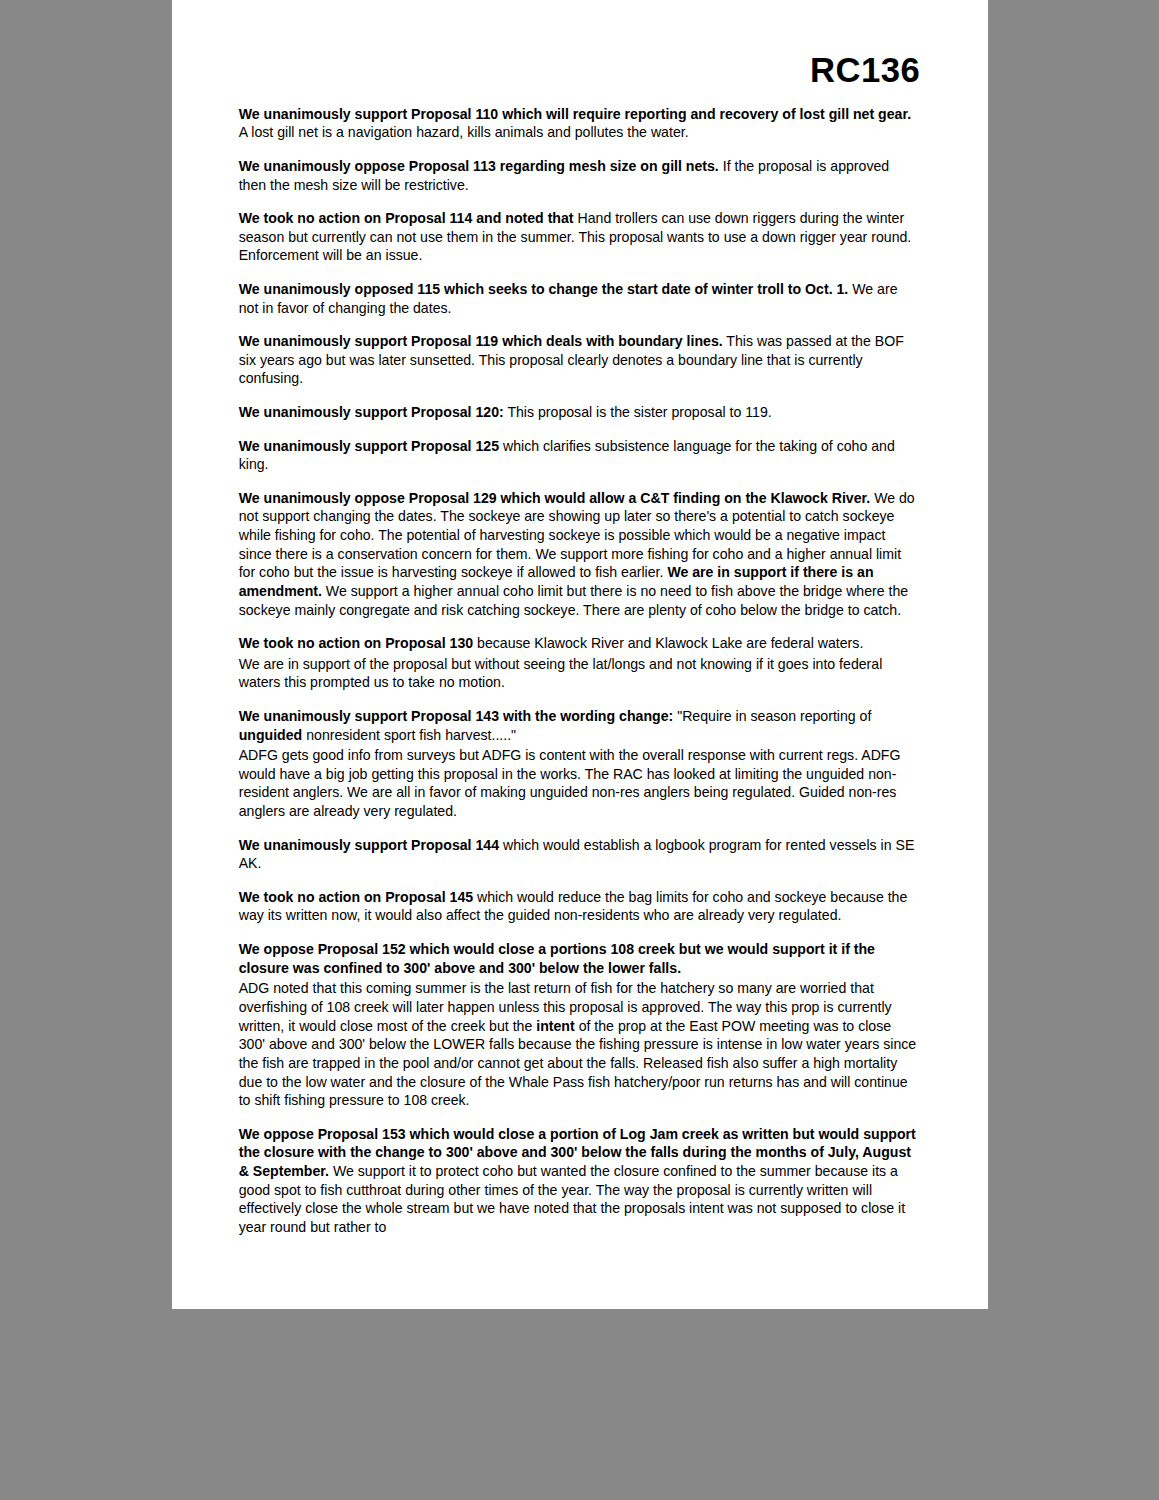RC136
We unanimously support Proposal 110 which will require reporting and recovery of lost gill net gear. A lost gill net is a navigation hazard, kills animals and pollutes the water.
We unanimously oppose Proposal 113 regarding mesh size on gill nets. If the proposal is approved then the mesh size will be restrictive.
We took no action on Proposal 114 and noted that Hand trollers can use down riggers during the winter season but currently can not use them in the summer. This proposal wants to use a down rigger year round. Enforcement will be an issue.
We unanimously opposed 115 which seeks to change the start date of winter troll to Oct. 1. We are not in favor of changing the dates.
We unanimously support Proposal 119 which deals with boundary lines. This was passed at the BOF six years ago but was later sunsetted. This proposal clearly denotes a boundary line that is currently confusing.
We unanimously support Proposal 120: This proposal is the sister proposal to 119.
We unanimously support Proposal 125 which clarifies subsistence language for the taking of coho and king.
We unanimously oppose Proposal 129 which would allow a C&T finding on the Klawock River. We do not support changing the dates. The sockeye are showing up later so there's a potential to catch sockeye while fishing for coho. The potential of harvesting sockeye is possible which would be a negative impact since there is a conservation concern for them. We support more fishing for coho and a higher annual limit for coho but the issue is harvesting sockeye if allowed to fish earlier. We are in support if there is an amendment. We support a higher annual coho limit but there is no need to fish above the bridge where the sockeye mainly congregate and risk catching sockeye. There are plenty of coho below the bridge to catch.
We took no action on Proposal 130 because Klawock River and Klawock Lake are federal waters.
We are in support of the proposal but without seeing the lat/longs and not knowing if it goes into federal waters this prompted us to take no motion.
We unanimously support Proposal 143 with the wording change: "Require in season reporting of unguided nonresident sport fish harvest....."
ADFG gets good info from surveys but ADFG is content with the overall response with current regs. ADFG would have a big job getting this proposal in the works. The RAC has looked at limiting the unguided non-resident anglers. We are all in favor of making unguided non-res anglers being regulated. Guided non-res anglers are already very regulated.
We unanimously support Proposal 144 which would establish a logbook program for rented vessels in SE AK.
We took no action on Proposal 145 which would reduce the bag limits for coho and sockeye because the way its written now, it would also affect the guided non-residents who are already very regulated.
We oppose Proposal 152 which would close a portions 108 creek but we would support it if the closure was confined to 300' above and 300' below the lower falls.
ADG noted that this coming summer is the last return of fish for the hatchery so many are worried that overfishing of 108 creek will later happen unless this proposal is approved. The way this prop is currently written, it would close most of the creek but the intent of the prop at the East POW meeting was to close 300' above and 300' below the LOWER falls because the fishing pressure is intense in low water years since the fish are trapped in the pool and/or cannot get about the falls. Released fish also suffer a high mortality due to the low water and the closure of the Whale Pass fish hatchery/poor run returns has and will continue to shift fishing pressure to 108 creek.
We oppose Proposal 153 which would close a portion of Log Jam creek as written but would support the closure with the change to 300' above and 300' below the falls during the months of July, August & September. We support it to protect coho but wanted the closure confined to the summer because its a good spot to fish cutthroat during other times of the year. The way the proposal is currently written will effectively close the whole stream but we have noted that the proposals intent was not supposed to close it year round but rather to